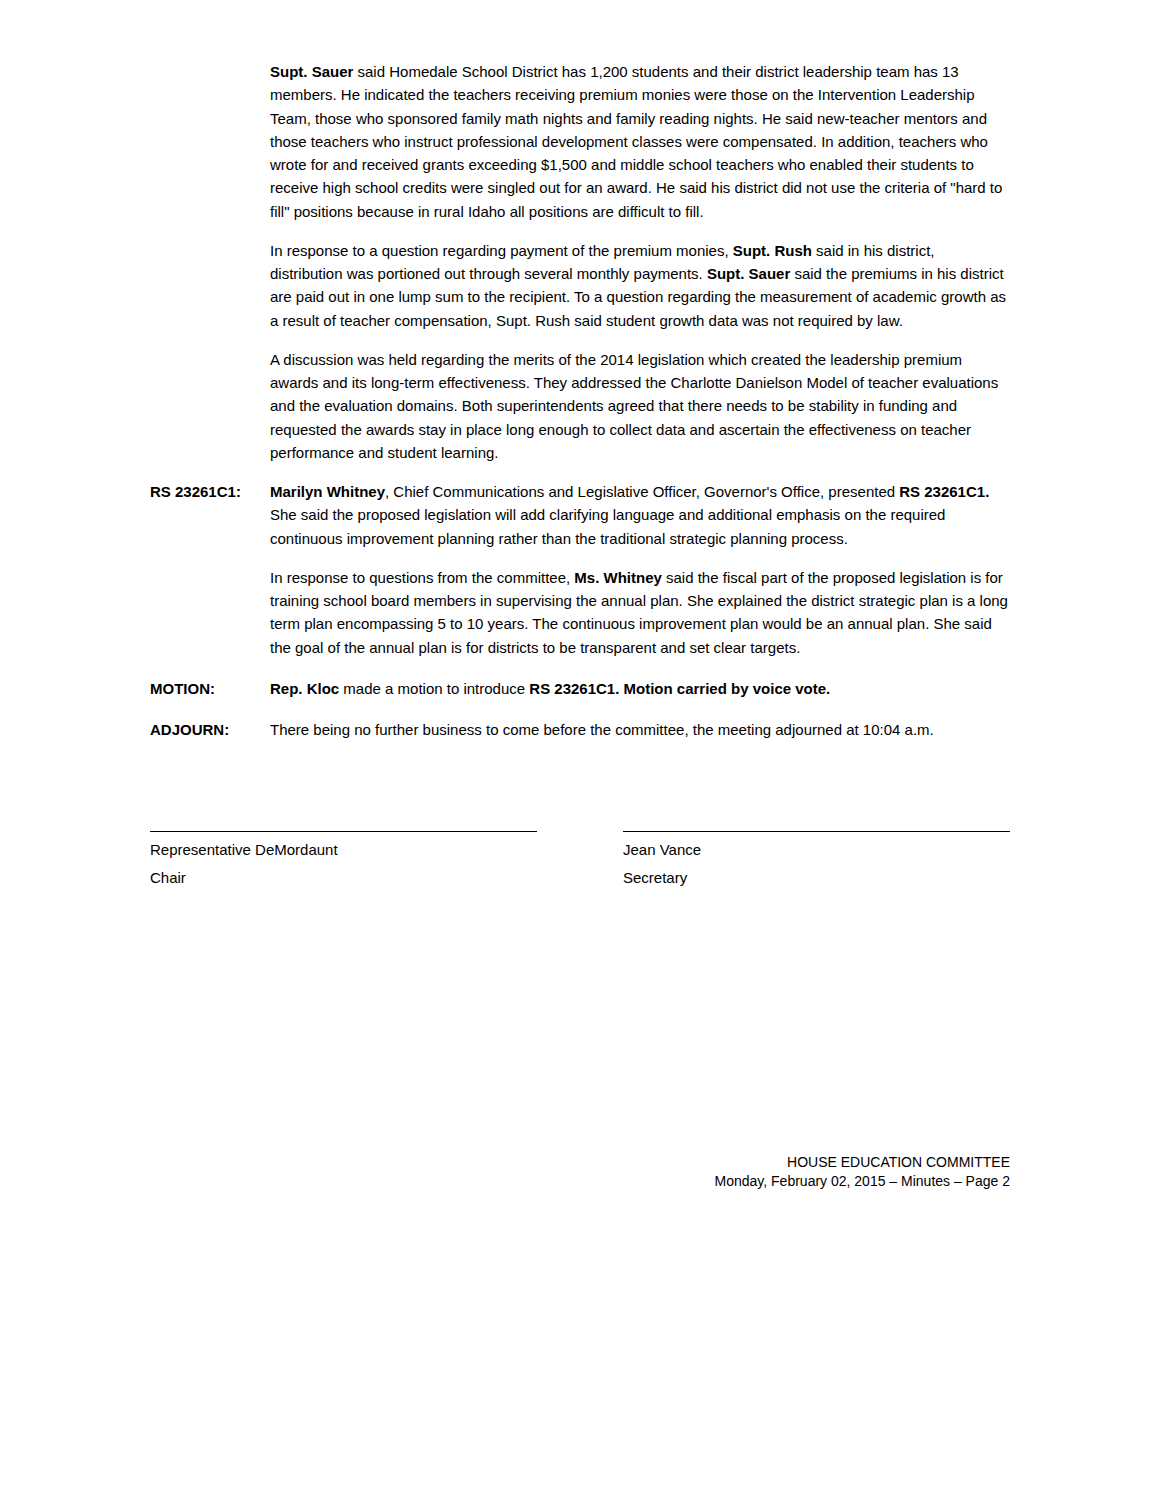Supt. Sauer said Homedale School District has 1,200 students and their district leadership team has 13 members. He indicated the teachers receiving premium monies were those on the Intervention Leadership Team, those who sponsored family math nights and family reading nights. He said new-teacher mentors and those teachers who instruct professional development classes were compensated. In addition, teachers who wrote for and received grants exceeding $1,500 and middle school teachers who enabled their students to receive high school credits were singled out for an award. He said his district did not use the criteria of "hard to fill" positions because in rural Idaho all positions are difficult to fill.
In response to a question regarding payment of the premium monies, Supt. Rush said in his district, distribution was portioned out through several monthly payments. Supt. Sauer said the premiums in his district are paid out in one lump sum to the recipient. To a question regarding the measurement of academic growth as a result of teacher compensation, Supt. Rush said student growth data was not required by law.
A discussion was held regarding the merits of the 2014 legislation which created the leadership premium awards and its long-term effectiveness. They addressed the Charlotte Danielson Model of teacher evaluations and the evaluation domains. Both superintendents agreed that there needs to be stability in funding and requested the awards stay in place long enough to collect data and ascertain the effectiveness on teacher performance and student learning.
RS 23261C1:
Marilyn Whitney, Chief Communications and Legislative Officer, Governor's Office, presented RS 23261C1. She said the proposed legislation will add clarifying language and additional emphasis on the required continuous improvement planning rather than the traditional strategic planning process.
In response to questions from the committee, Ms. Whitney said the fiscal part of the proposed legislation is for training school board members in supervising the annual plan. She explained the district strategic plan is a long term plan encompassing 5 to 10 years. The continuous improvement plan would be an annual plan. She said the goal of the annual plan is for districts to be transparent and set clear targets.
MOTION:
Rep. Kloc made a motion to introduce RS 23261C1. Motion carried by voice vote.
ADJOURN:
There being no further business to come before the committee, the meeting adjourned at 10:04 a.m.
Representative DeMordaunt
Chair
Jean Vance
Secretary
HOUSE EDUCATION COMMITTEE
Monday, February 02, 2015 – Minutes – Page 2